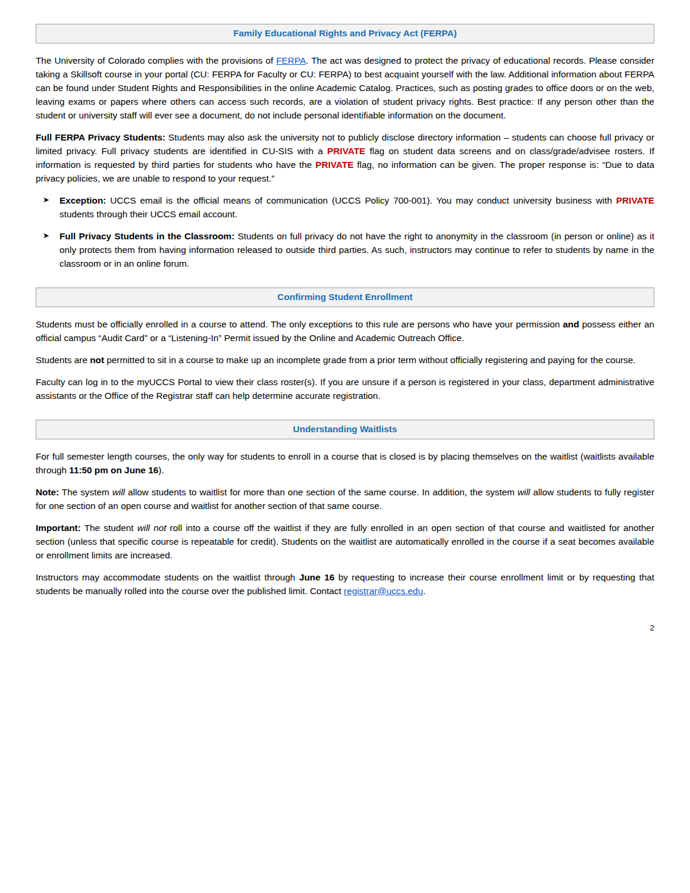Family Educational Rights and Privacy Act (FERPA)
The University of Colorado complies with the provisions of FERPA. The act was designed to protect the privacy of educational records. Please consider taking a Skillsoft course in your portal (CU: FERPA for Faculty or CU: FERPA) to best acquaint yourself with the law. Additional information about FERPA can be found under Student Rights and Responsibilities in the online Academic Catalog. Practices, such as posting grades to office doors or on the web, leaving exams or papers where others can access such records, are a violation of student privacy rights. Best practice: If any person other than the student or university staff will ever see a document, do not include personal identifiable information on the document.
Full FERPA Privacy Students: Students may also ask the university not to publicly disclose directory information – students can choose full privacy or limited privacy. Full privacy students are identified in CU-SIS with a PRIVATE flag on student data screens and on class/grade/advisee rosters. If information is requested by third parties for students who have the PRIVATE flag, no information can be given. The proper response is: “Due to data privacy policies, we are unable to respond to your request.”
Exception: UCCS email is the official means of communication (UCCS Policy 700-001). You may conduct university business with PRIVATE students through their UCCS email account.
Full Privacy Students in the Classroom: Students on full privacy do not have the right to anonymity in the classroom (in person or online) as it only protects them from having information released to outside third parties. As such, instructors may continue to refer to students by name in the classroom or in an online forum.
Confirming Student Enrollment
Students must be officially enrolled in a course to attend. The only exceptions to this rule are persons who have your permission and possess either an official campus “Audit Card” or a “Listening-In” Permit issued by the Online and Academic Outreach Office.
Students are not permitted to sit in a course to make up an incomplete grade from a prior term without officially registering and paying for the course.
Faculty can log in to the myUCCS Portal to view their class roster(s). If you are unsure if a person is registered in your class, department administrative assistants or the Office of the Registrar staff can help determine accurate registration.
Understanding Waitlists
For full semester length courses, the only way for students to enroll in a course that is closed is by placing themselves on the waitlist (waitlists available through 11:50 pm on June 16).
Note: The system will allow students to waitlist for more than one section of the same course. In addition, the system will allow students to fully register for one section of an open course and waitlist for another section of that same course.
Important: The student will not roll into a course off the waitlist if they are fully enrolled in an open section of that course and waitlisted for another section (unless that specific course is repeatable for credit). Students on the waitlist are automatically enrolled in the course if a seat becomes available or enrollment limits are increased.
Instructors may accommodate students on the waitlist through June 16 by requesting to increase their course enrollment limit or by requesting that students be manually rolled into the course over the published limit. Contact registrar@uccs.edu.
2